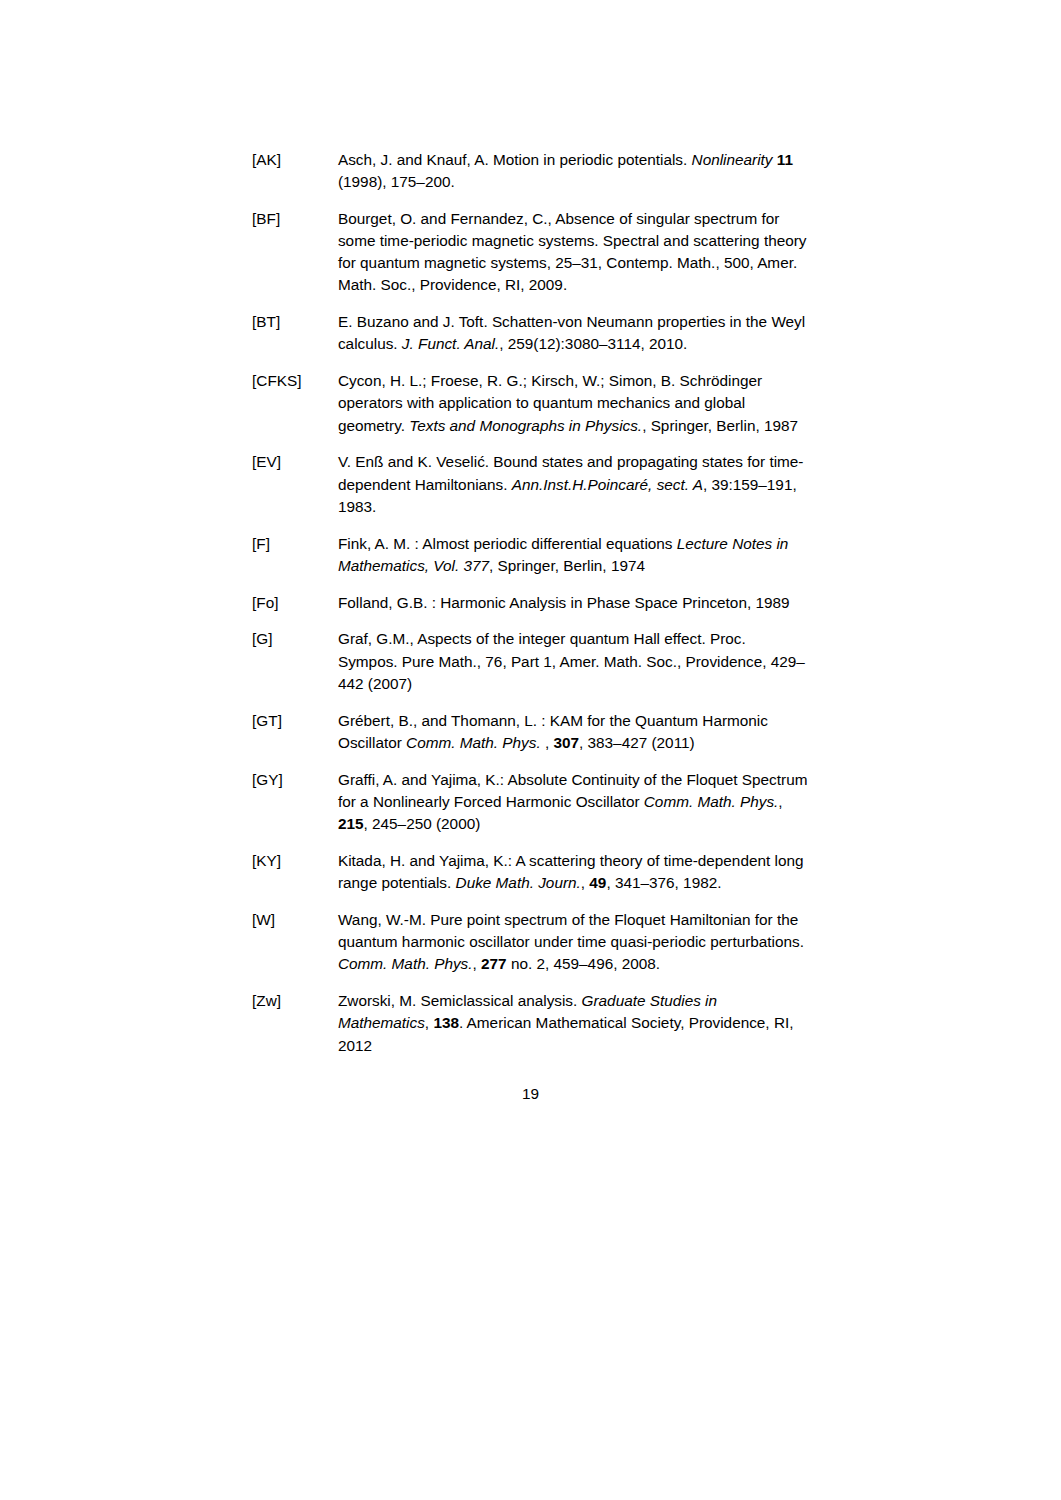[AK]
Asch, J. and Knauf, A. Motion in periodic potentials. Nonlinearity 11 (1998), 175–200.
[BF]
Bourget, O. and Fernandez, C., Absence of singular spectrum for some time-periodic magnetic systems. Spectral and scattering theory for quantum magnetic systems, 25–31, Contemp. Math., 500, Amer. Math. Soc., Providence, RI, 2009.
[BT]
E. Buzano and J. Toft. Schatten-von Neumann properties in the Weyl calculus. J. Funct. Anal., 259(12):3080–3114, 2010.
[CFKS]
Cycon, H. L.; Froese, R. G.; Kirsch, W.; Simon, B. Schrödinger operators with application to quantum mechanics and global geometry. Texts and Monographs in Physics., Springer, Berlin, 1987
[EV]
V. Enß and K. Veselić. Bound states and propagating states for time-dependent Hamiltonians. Ann.Inst.H.Poincaré, sect. A, 39:159–191, 1983.
[F]
Fink, A. M. : Almost periodic differential equations Lecture Notes in Mathematics, Vol. 377, Springer, Berlin, 1974
[Fo]
Folland, G.B. : Harmonic Analysis in Phase Space Princeton, 1989
[G]
Graf, G.M., Aspects of the integer quantum Hall effect. Proc. Sympos. Pure Math., 76, Part 1, Amer. Math. Soc., Providence, 429–442 (2007)
[GT]
Grébert, B., and Thomann, L. : KAM for the Quantum Harmonic Oscillator Comm. Math. Phys. , 307, 383–427 (2011)
[GY]
Graffi, A. and Yajima, K.: Absolute Continuity of the Floquet Spectrum for a Nonlinearly Forced Harmonic Oscillator Comm. Math. Phys., 215, 245–250 (2000)
[KY]
Kitada, H. and Yajima, K.: A scattering theory of time-dependent long range potentials. Duke Math. Journ., 49, 341–376, 1982.
[W]
Wang, W.-M. Pure point spectrum of the Floquet Hamiltonian for the quantum harmonic oscillator under time quasi-periodic perturbations. Comm. Math. Phys., 277 no. 2, 459–496, 2008.
[Zw]
Zworski, M. Semiclassical analysis. Graduate Studies in Mathematics, 138. American Mathematical Society, Providence, RI, 2012
19